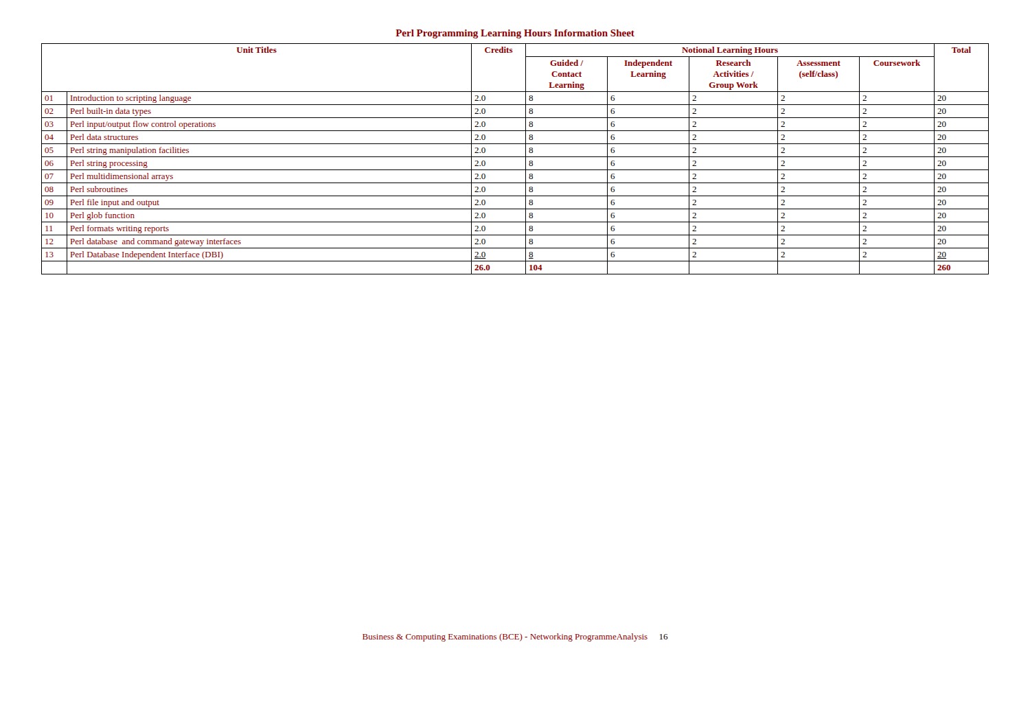Perl Programming Learning Hours Information Sheet
| Unit Titles | Credits | Notional Learning Hours | Total |
| --- | --- | --- | --- |
| Guided / Contact Learning | Independent Learning | Research Activities / Group Work | Assessment (self/class) | Coursework |
| 01 | Introduction to scripting language | 2.0 | 8 | 6 | 2 | 2 | 2 | 20 |
| 02 | Perl built-in data types | 2.0 | 8 | 6 | 2 | 2 | 2 | 20 |
| 03 | Perl input/output flow control operations | 2.0 | 8 | 6 | 2 | 2 | 2 | 20 |
| 04 | Perl data structures | 2.0 | 8 | 6 | 2 | 2 | 2 | 20 |
| 05 | Perl string manipulation facilities | 2.0 | 8 | 6 | 2 | 2 | 2 | 20 |
| 06 | Perl string processing | 2.0 | 8 | 6 | 2 | 2 | 2 | 20 |
| 07 | Perl multidimensional arrays | 2.0 | 8 | 6 | 2 | 2 | 2 | 20 |
| 08 | Perl subroutines | 2.0 | 8 | 6 | 2 | 2 | 2 | 20 |
| 09 | Perl file input and output | 2.0 | 8 | 6 | 2 | 2 | 2 | 20 |
| 10 | Perl glob function | 2.0 | 8 | 6 | 2 | 2 | 2 | 20 |
| 11 | Perl formats writing reports | 2.0 | 8 | 6 | 2 | 2 | 2 | 20 |
| 12 | Perl database and command gateway interfaces | 2.0 | 8 | 6 | 2 | 2 | 2 | 20 |
| 13 | Perl Database Independent Interface (DBI) | 2.0 | 8 | 6 | 2 | 2 | 2 | 20 |
| | | 26.0 | 104 | | | | | 260 |
Business & Computing Examinations (BCE) - Networking ProgrammeAnalysis 16